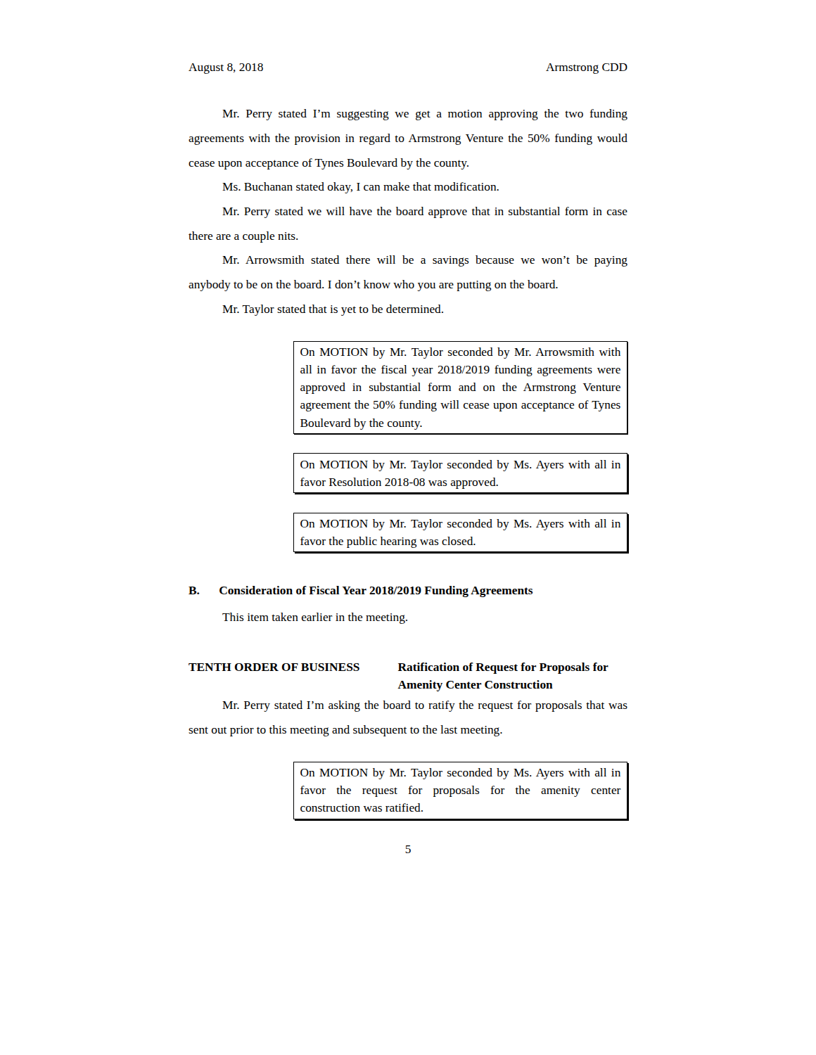August 8, 2018
Armstrong CDD
Mr. Perry stated I’m suggesting we get a motion approving the two funding agreements with the provision in regard to Armstrong Venture the 50% funding would cease upon acceptance of Tynes Boulevard by the county.
Ms. Buchanan stated okay, I can make that modification.
Mr. Perry stated we will have the board approve that in substantial form in case there are a couple nits.
Mr. Arrowsmith stated there will be a savings because we won’t be paying anybody to be on the board. I don’t know who you are putting on the board.
Mr. Taylor stated that is yet to be determined.
On MOTION by Mr. Taylor seconded by Mr. Arrowsmith with all in favor the fiscal year 2018/2019 funding agreements were approved in substantial form and on the Armstrong Venture agreement the 50% funding will cease upon acceptance of Tynes Boulevard by the county.
On MOTION by Mr. Taylor seconded by Ms. Ayers with all in favor Resolution 2018-08 was approved.
On MOTION by Mr. Taylor seconded by Ms. Ayers with all in favor the public hearing was closed.
B.
Consideration of Fiscal Year 2018/2019 Funding Agreements
This item taken earlier in the meeting.
TENTH ORDER OF BUSINESS
Ratification of Request for Proposals for Amenity Center Construction
Mr. Perry stated I’m asking the board to ratify the request for proposals that was sent out prior to this meeting and subsequent to the last meeting.
On MOTION by Mr. Taylor seconded by Ms. Ayers with all in favor the request for proposals for the amenity center construction was ratified.
5